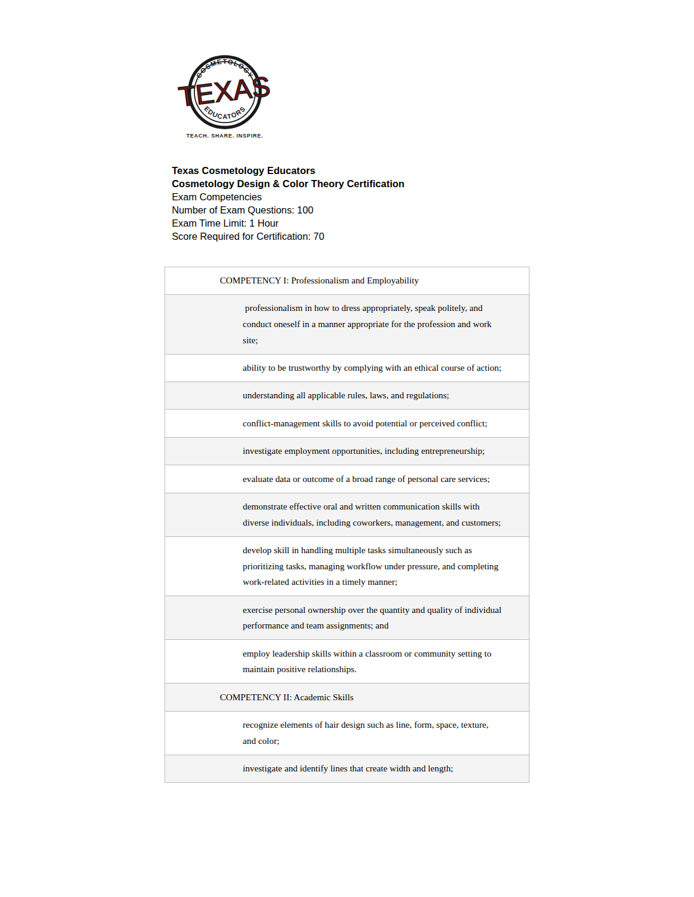COSMETOLOGY EDUCATORS TEXAS TEACH. SHARE. INSPIRE.
Texas Cosmetology Educators
Cosmetology Design & Color Theory Certification
Exam Competencies
Number of Exam Questions: 100
Exam Time Limit: 1 Hour
Score Required for Certification: 70
| COMPETENCY I: Professionalism and Employability |
| professionalism in how to dress appropriately, speak politely, and conduct oneself in a manner appropriate for the profession and work site; |
| ability to be trustworthy by complying with an ethical course of action; |
| understanding all applicable rules, laws, and regulations; |
| conflict-management skills to avoid potential or perceived conflict; |
| investigate employment opportunities, including entrepreneurship; |
| evaluate data or outcome of a broad range of personal care services; |
| demonstrate effective oral and written communication skills with diverse individuals, including coworkers, management, and customers; |
| develop skill in handling multiple tasks simultaneously such as prioritizing tasks, managing workflow under pressure, and completing work-related activities in a timely manner; |
| exercise personal ownership over the quantity and quality of individual performance and team assignments; and |
| employ leadership skills within a classroom or community setting to maintain positive relationships. |
| COMPETENCY II: Academic Skills |
| recognize elements of hair design such as line, form, space, texture, and color; |
| investigate and identify lines that create width and length; |